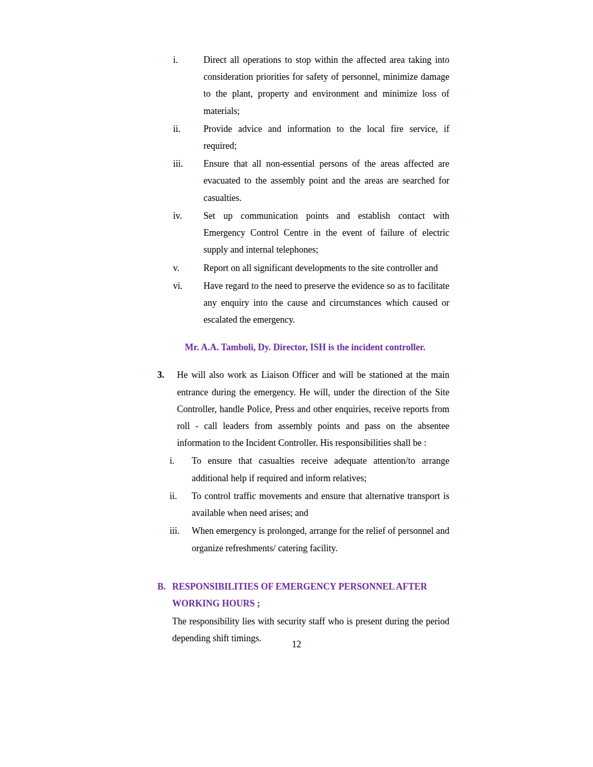i.
Direct all operations to stop within the affected area taking into consideration priorities for safety of personnel, minimize damage to the plant, property and environment and minimize loss of materials;
ii.
Provide advice and information to the local fire service, if required;
iii.
Ensure that all non-essential persons of the areas affected are evacuated to the assembly point and the areas are searched for casualties.
iv.
Set up communication points and establish contact with Emergency Control Centre in the event of failure of electric supply and internal telephones;
v.
Report on all significant developments to the site controller and
vi.
Have regard to the need to preserve the evidence so as to facilitate any enquiry into the cause and circumstances which caused or escalated the emergency.
Mr. A.A. Tamboli, Dy. Director, ISH is the incident controller.
3.
He will also work as Liaison Officer and will be stationed at the main entrance during the emergency. He will, under the direction of the Site Controller, handle Police, Press and other enquiries, receive reports from roll - call leaders from assembly points and pass on the absentee information to the Incident Controller. His responsibilities shall be :
i.
To ensure that casualties receive adequate attention/to arrange additional help if required and inform relatives;
ii.
To control traffic movements and ensure that alternative transport is available when need arises; and
iii.
When emergency is prolonged, arrange for the relief of personnel and organize refreshments/ catering facility.
B.
RESPONSIBILITIES OF EMERGENCY PERSONNEL AFTER WORKING HOURS ;
The responsibility lies with security staff who is present during the period depending shift timings.
12